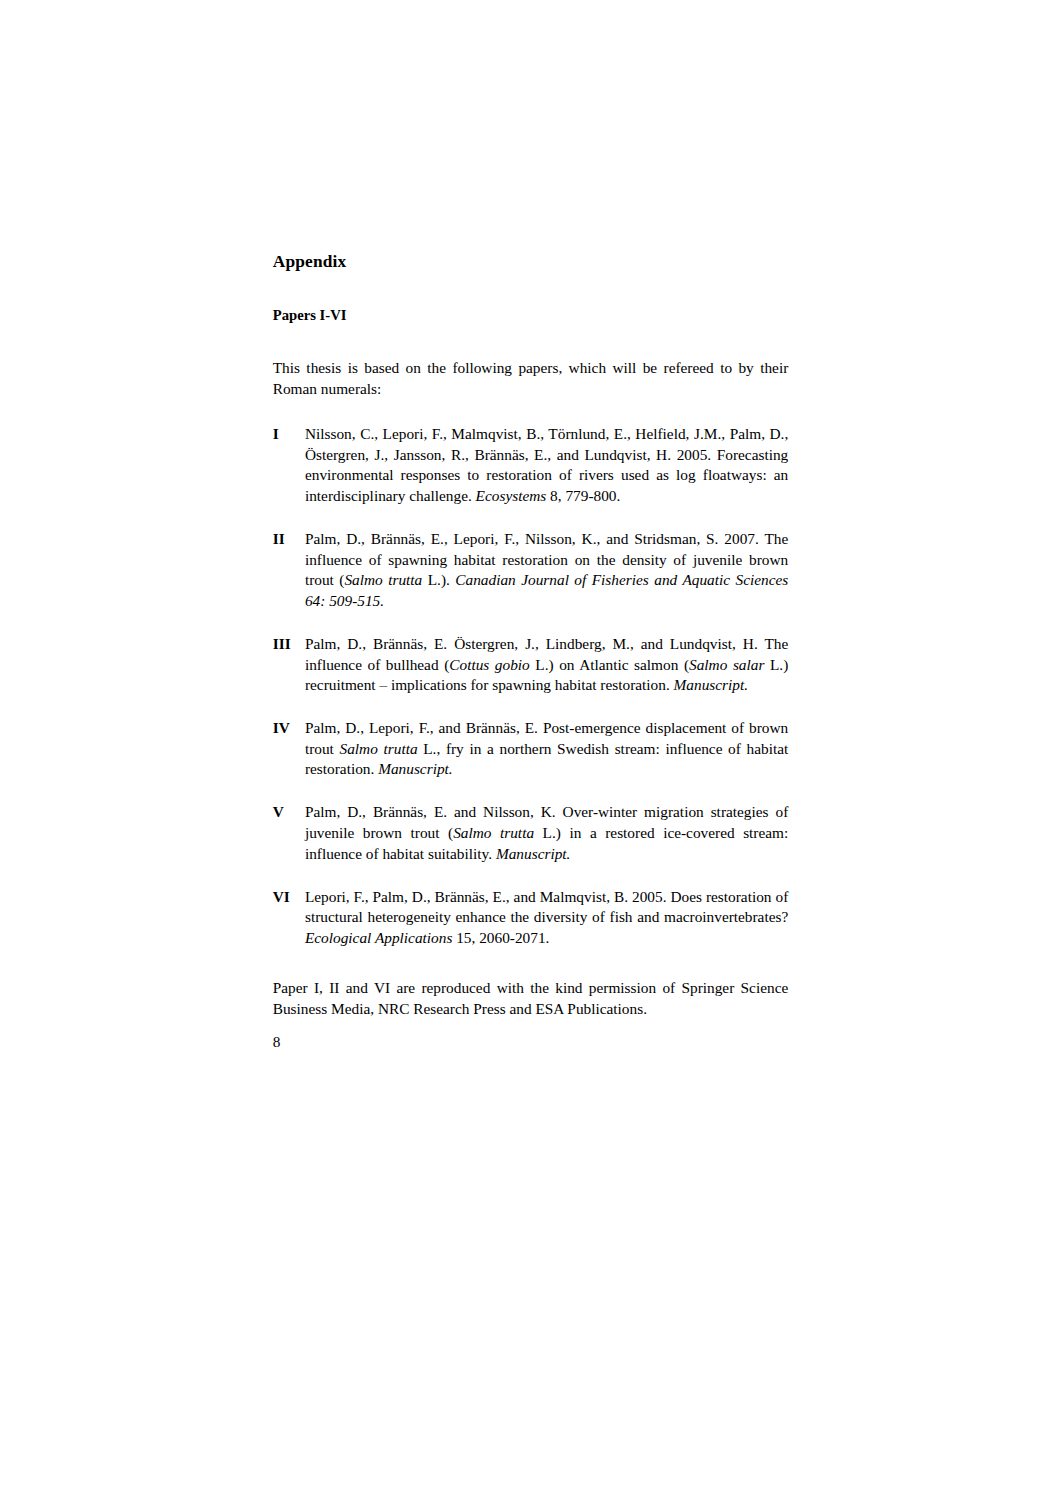Appendix
Papers I-VI
This thesis is based on the following papers, which will be refereed to by their Roman numerals:
I Nilsson, C., Lepori, F., Malmqvist, B., Törnlund, E., Helfield, J.M., Palm, D., Östergren, J., Jansson, R., Brännäs, E., and Lundqvist, H. 2005. Forecasting environmental responses to restoration of rivers used as log floatways: an interdisciplinary challenge. Ecosystems 8, 779-800.
II Palm, D., Brännäs, E., Lepori, F., Nilsson, K., and Stridsman, S. 2007. The influence of spawning habitat restoration on the density of juvenile brown trout (Salmo trutta L.). Canadian Journal of Fisheries and Aquatic Sciences 64: 509-515.
III Palm, D., Brännäs, E. Östergren, J., Lindberg, M., and Lundqvist, H. The influence of bullhead (Cottus gobio L.) on Atlantic salmon (Salmo salar L.) recruitment – implications for spawning habitat restoration. Manuscript.
IV Palm, D., Lepori, F., and Brännäs, E. Post-emergence displacement of brown trout Salmo trutta L., fry in a northern Swedish stream: influence of habitat restoration. Manuscript.
V Palm, D., Brännäs, E. and Nilsson, K. Over-winter migration strategies of juvenile brown trout (Salmo trutta L.) in a restored ice-covered stream: influence of habitat suitability. Manuscript.
VI Lepori, F., Palm, D., Brännäs, E., and Malmqvist, B. 2005. Does restoration of structural heterogeneity enhance the diversity of fish and macroinvertebrates? Ecological Applications 15, 2060-2071.
Paper I, II and VI are reproduced with the kind permission of Springer Science Business Media, NRC Research Press and ESA Publications.
8